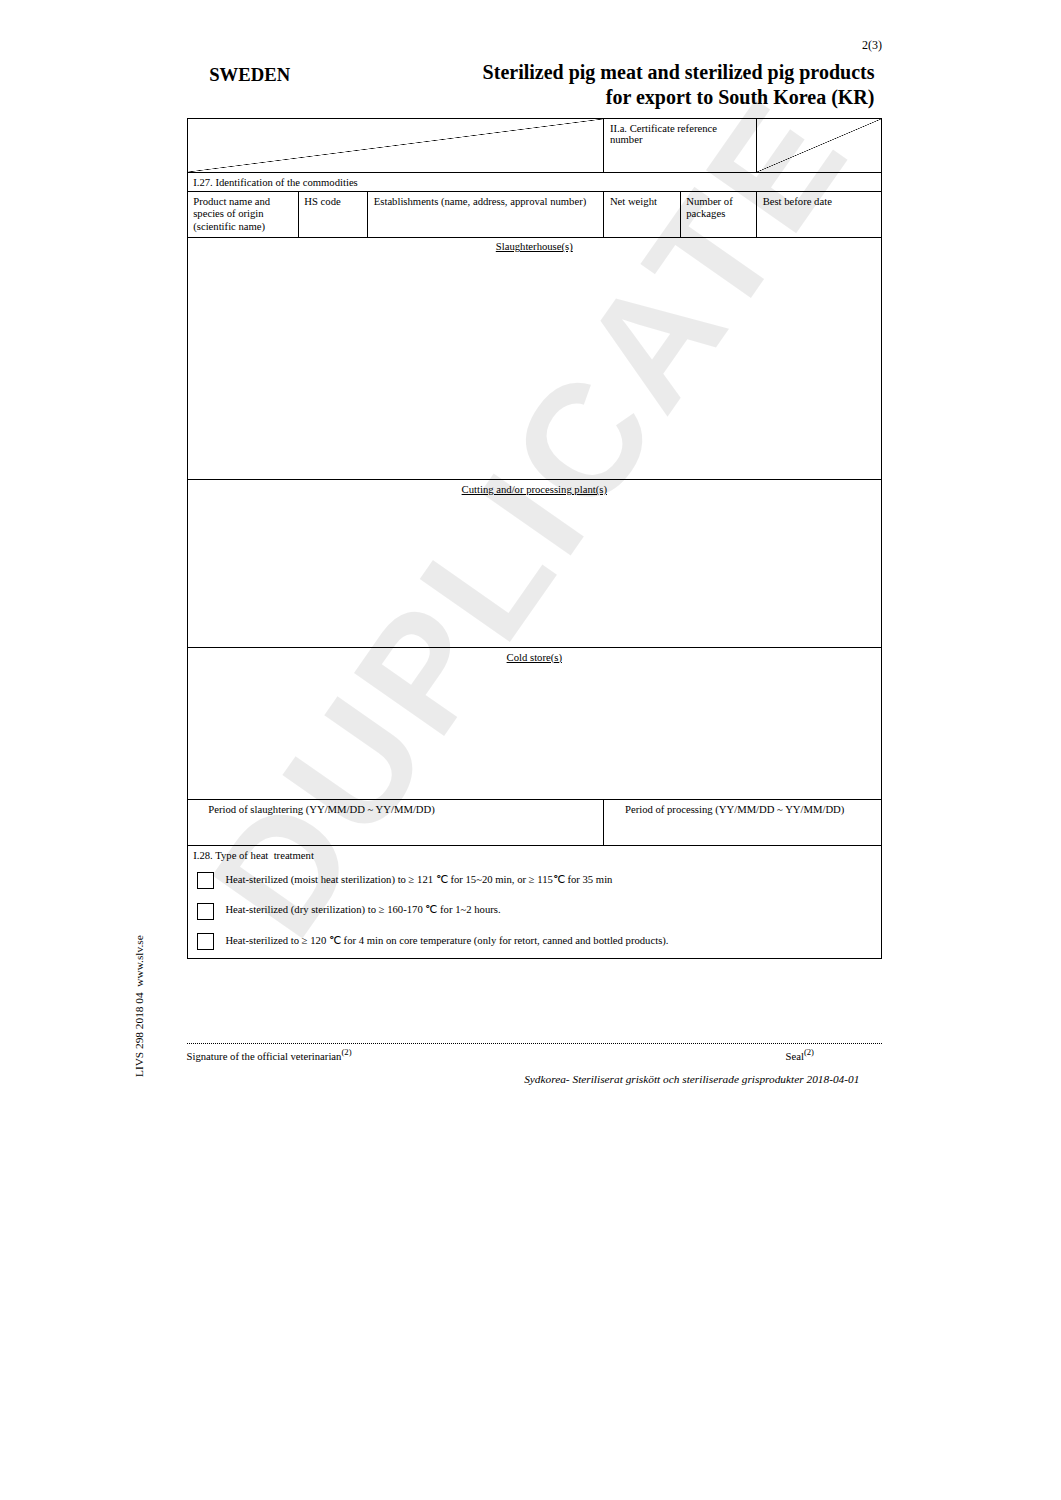DUPLICATE
2(3)
SWEDEN
Sterilized pig meat and sterilized pig products
for export to South Korea (KR)
| | II.a. Certificate reference number | |
| I.27. Identification of the commodities |
| Product name and species of origin (scientific name) | HS code | Establishments (name, address, approval number) | Net weight | Number of packages | Best before date |
| Slaughterhouse(s) |
| Cutting and/or processing plant(s) |
| Cold store(s) |
| Period of slaughtering (YY/MM/DD ~ YY/MM/DD) | Period of processing (YY/MM/DD ~ YY/MM/DD) |
| I.28. Type of heat treatment Heat-sterilized (moist heat sterilization) to ≥ 121 ℃ for 15~20 min, or ≥ 115℃ for 35 min Heat-sterilized (dry sterilization) to ≥ 160-170 ℃ for 1~2 hours. Heat-sterilized to ≥ 120 ℃ for 4 min on core temperature (only for retort, canned and bottled products). |
LIVS 298 2018 04 www.slv.se
Signature of the official veterinarian(2)
Seal(2)
Sydkorea- Steriliserat griskött och steriliserade grisprodukter 2018-04-01